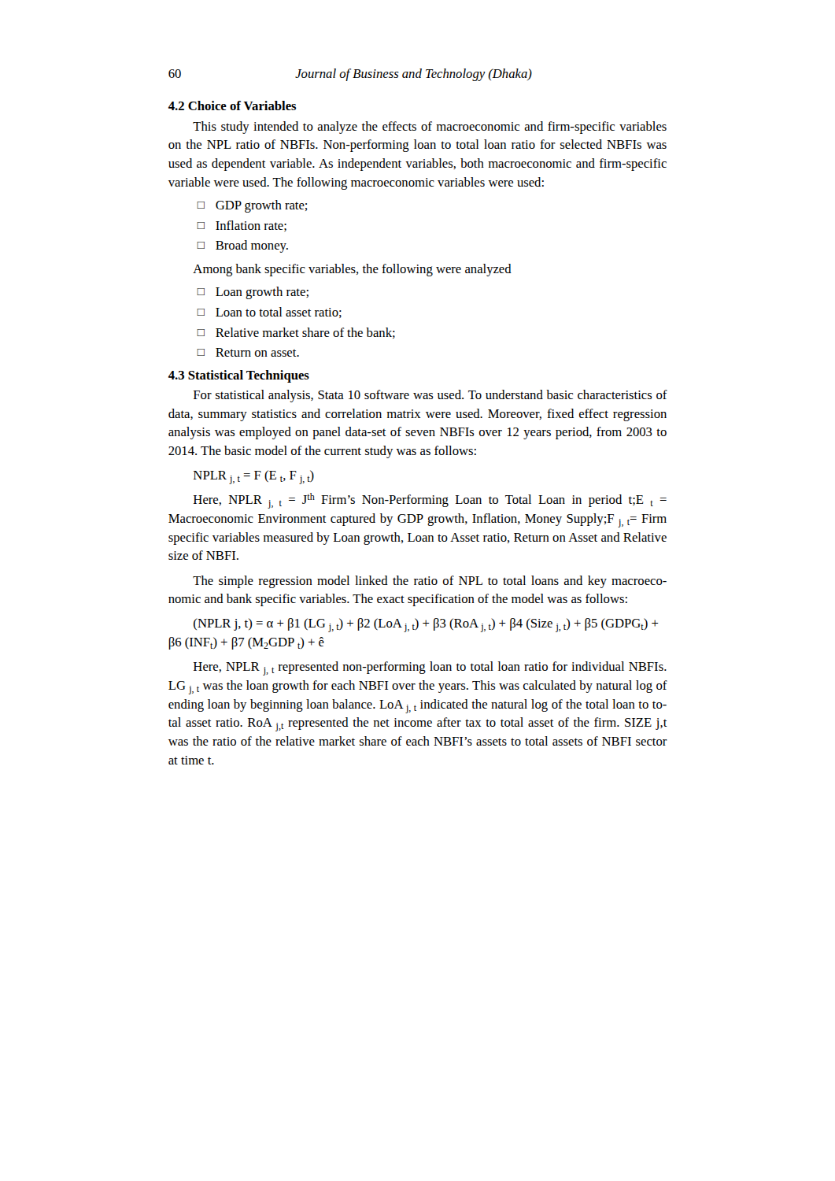60
Journal of Business and Technology (Dhaka)
4.2 Choice of Variables
This study intended to analyze the effects of macroeconomic and firm-specific variables on the NPL ratio of NBFIs. Non-performing loan to total loan ratio for selected NBFIs was used as dependent variable. As independent variables, both macroeconomic and firm-specific variable were used. The following macroeconomic variables were used:
GDP growth rate;
Inflation rate;
Broad money.
Among bank specific variables, the following were analyzed
Loan growth rate;
Loan to total asset ratio;
Relative market share of the bank;
Return on asset.
4.3 Statistical Techniques
For statistical analysis, Stata 10 software was used. To understand basic characteristics of data, summary statistics and correlation matrix were used. Moreover, fixed effect regression analysis was employed on panel data-set of seven NBFIs over 12 years period, from 2003 to 2014. The basic model of the current study was as follows:
NPLR j, t = F (E t, F j, t)
Here, NPLR j, t = Jth Firm’s Non-Performing Loan to Total Loan in period t;E t = Macroeconomic Environment captured by GDP growth, Inflation, Money Supply;F j, t= Firm specific variables measured by Loan growth, Loan to Asset ratio, Return on Asset and Relative size of NBFI.
The simple regression model linked the ratio of NPL to total loans and key macroeconomic and bank specific variables. The exact specification of the model was as follows:
(NPLR j, t) = α + β1 (LG j, t) + β2 (LoA j, t) + β3 (RoA j, t) + β4 (Size j, t) + β5 (GDPGt) + β6 (INFt) + β7 (M2GDP t) + ê
Here, NPLR j, t represented non-performing loan to total loan ratio for individual NBFIs. LG j, t was the loan growth for each NBFI over the years. This was calculated by natural log of ending loan by beginning loan balance. LoA j, t indicated the natural log of the total loan to total asset ratio. RoA j,t represented the net income after tax to total asset of the firm. SIZE j,t was the ratio of the relative market share of each NBFI’s assets to total assets of NBFI sector at time t.